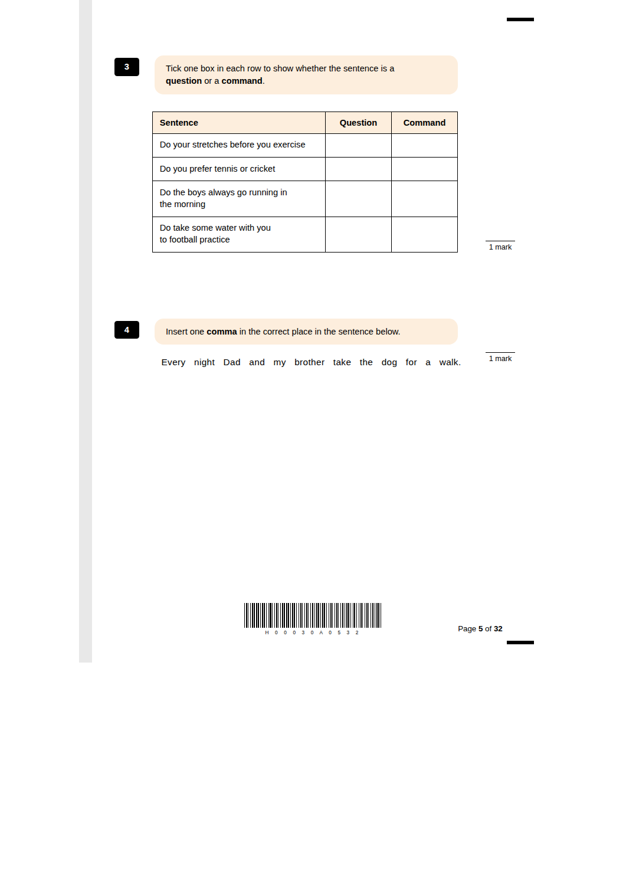3
Tick one box in each row to show whether the sentence is a
question or a command.
| Sentence | Question | Command |
| --- | --- | --- |
| Do your stretches before you exercise | | |
| Do you prefer tennis or cricket | | |
| Do the boys always go running in the morning | | |
| Do take some water with you to football practice | | |
1 mark
4
Insert one comma in the correct place in the sentence below.
Every night Dad and my brother take the dog for a walk.
1 mark
H 0 0 0 3 0 A 0 5 3 2
Page 5 of 32